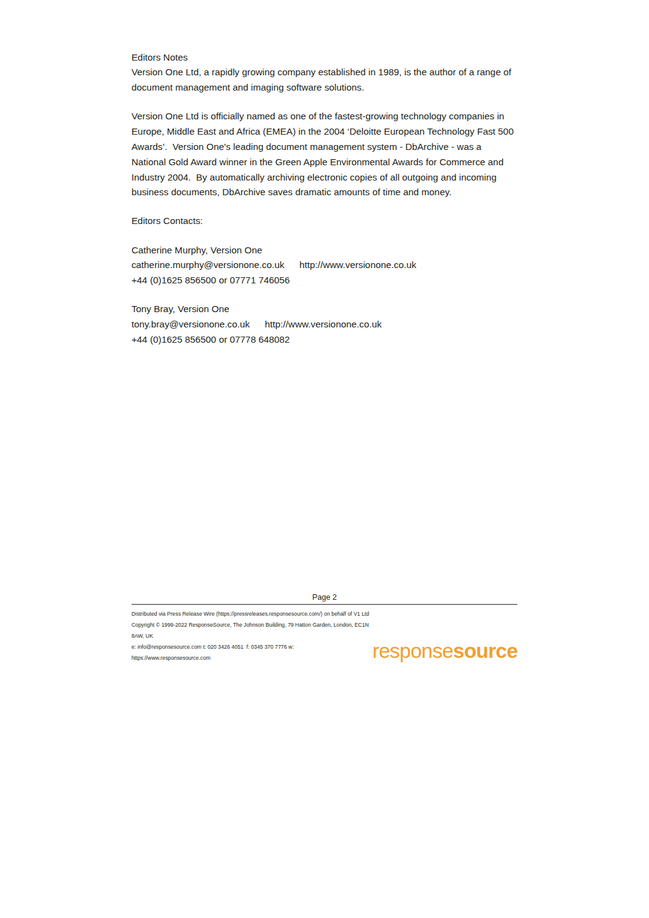Editors Notes
Version One Ltd, a rapidly growing company established in 1989, is the author of a range of document management and imaging software solutions.
Version One Ltd is officially named as one of the fastest-growing technology companies in Europe, Middle East and Africa (EMEA) in the 2004 ‘Deloitte European Technology Fast 500 Awards’. Version One's leading document management system - DbArchive - was a National Gold Award winner in the Green Apple Environmental Awards for Commerce and Industry 2004. By automatically archiving electronic copies of all outgoing and incoming business documents, DbArchive saves dramatic amounts of time and money.
Editors Contacts:
Catherine Murphy, Version One
catherine.murphy@versionone.co.ukhttp://www.versionone.co.uk
+44 (0)1625 856500 or 07771 746056
Tony Bray, Version One
tony.bray@versionone.co.ukhttp://www.versionone.co.uk
+44 (0)1625 856500 or 07778 648082
Page 2
Distributed via Press Release Wire (https://pressreleases.responsesource.com/) on behalf of V1 Ltd
Copyright © 1999-2022 ResponseSource, The Johnson Building, 79 Hatton Garden, London, EC1N 8AW, UK
e: info@responsesource.com t: 020 3426 4051 f: 0345 370 7776 w: https://www.responsesource.com
response source